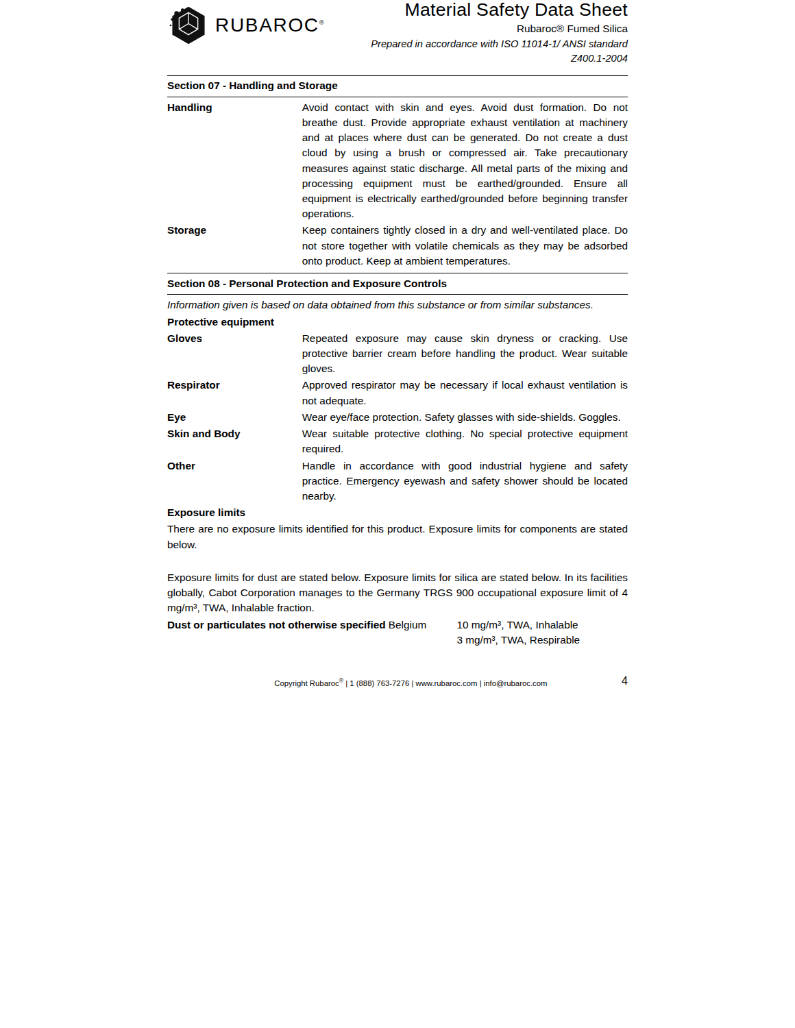RUBAROC®
Material Safety Data Sheet
Rubaroc® Fumed Silica
Prepared in accordance with ISO 11014-1/ ANSI standard Z400.1-2004
Section 07 - Handling and Storage
| Handling | Avoid contact with skin and eyes. Avoid dust formation. Do not breathe dust. Provide appropriate exhaust ventilation at machinery and at places where dust can be generated. Do not create a dust cloud by using a brush or compressed air. Take precautionary measures against static discharge. All metal parts of the mixing and processing equipment must be earthed/grounded. Ensure all equipment is electrically earthed/grounded before beginning transfer operations. |
| Storage | Keep containers tightly closed in a dry and well-ventilated place. Do not store together with volatile chemicals as they may be adsorbed onto product. Keep at ambient temperatures. |
Section 08 - Personal Protection and Exposure Controls
Information given is based on data obtained from this substance or from similar substances.
Protective equipment
| Gloves | Repeated exposure may cause skin dryness or cracking. Use protective barrier cream before handling the product. Wear suitable gloves. |
| Respirator | Approved respirator may be necessary if local exhaust ventilation is not adequate. |
| Eye | Wear eye/face protection. Safety glasses with side-shields. Goggles. |
| Skin and Body | Wear suitable protective clothing. No special protective equipment required. |
| Other | Handle in accordance with good industrial hygiene and safety practice. Emergency eyewash and safety shower should be located nearby. |
Exposure limits
There are no exposure limits identified for this product. Exposure limits for components are stated below.
Exposure limits for dust are stated below. Exposure limits for silica are stated below. In its facilities globally, Cabot Corporation manages to the Germany TRGS 900 occupational exposure limit of 4 mg/m³, TWA, Inhalable fraction.
Dust or particulates not otherwise specified Belgium
10 mg/m³, TWA, Inhalable
3 mg/m³, TWA, Respirable
Copyright Rubaroc® | 1 (888) 763-7276 | www.rubaroc.com | info@rubaroc.com
4